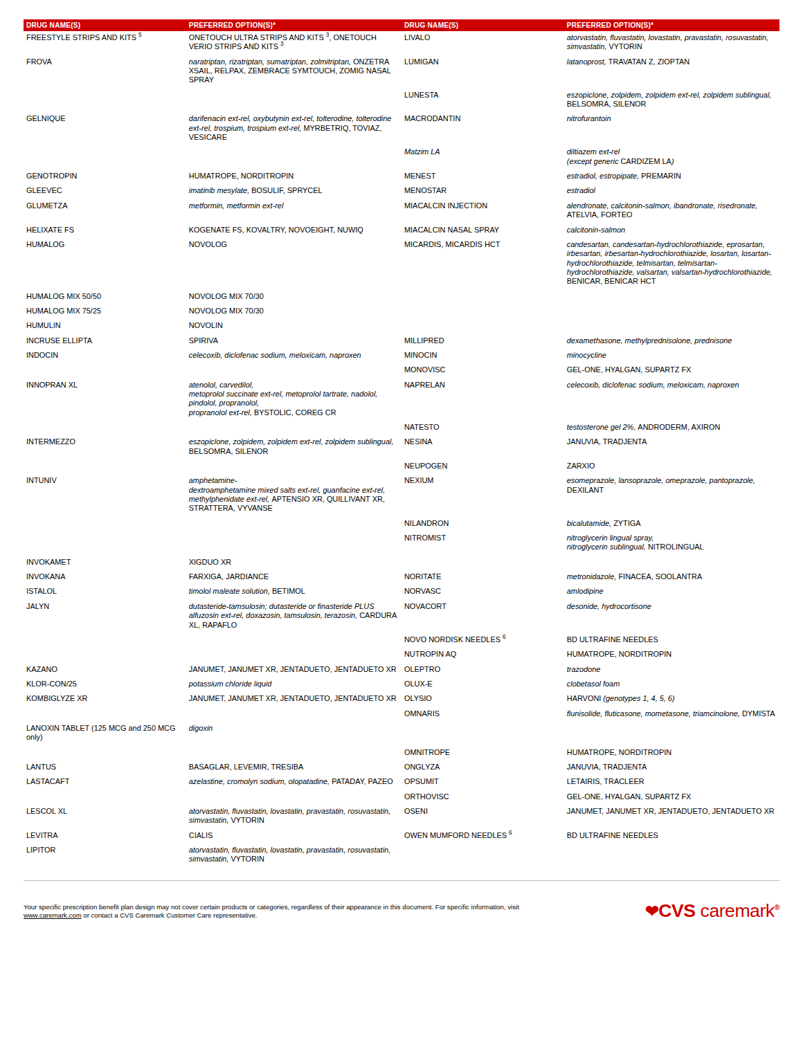| DRUG NAME(S) | PREFERRED OPTION(S)* | DRUG NAME(S) | PREFERRED OPTION(S)* |
| --- | --- | --- | --- |
| FREESTYLE STRIPS AND KITS 5 | ONETOUCH ULTRA STRIPS AND KITS 3 , ONETOUCH VERIO STRIPS AND KITS 3 | LIVALO | atorvastatin, fluvastatin, lovastatin, pravastatin, rosuvastatin, simvastatin, VYTORIN |
| FROVA | naratriptan, rizatriptan, sumatriptan, zolmitriptan, ONZETRA XSAIL, RELPAX, ZEMBRACE SYMTOUCH, ZOMIG NASAL SPRAY | LUMIGAN | latanoprost, TRAVATAN Z, ZIOPTAN |
| | | LUNESTA | eszopiclone, zolpidem, zolpidem ext-rel, zolpidem sublingual, BELSOMRA, SILENOR |
| GELNIQUE | darifenacin ext-rel, oxybutynin ext-rel, tolterodine, tolterodine ext-rel, trospium, trospium ext-rel, MYRBETRIQ, TOVIAZ, VESICARE | MACRODANTIN | nitrofurantoin |
| | | Matzim LA | diltiazem ext-rel (except generic CARDIZEM LA ) |
| GENOTROPIN | HUMATROPE, NORDITROPIN | MENEST | estradiol, estropipate, PREMARIN |
| GLEEVEC | imatinib mesylate, BOSULIF, SPRYCEL | MENOSTAR | estradiol |
| GLUMETZA | metformin, metformin ext-rel | MIACALCIN INJECTION | alendronate, calcitonin-salmon, ibandronate, risedronate, ATELVIA, FORTEO |
| HELIXATE FS | KOGENATE FS, KOVALTRY, NOVOEIGHT, NUWIQ | MIACALCIN NASAL SPRAY | calcitonin-salmon |
| HUMALOG | NOVOLOG | MICARDIS, MICARDIS HCT | candesartan, candesartan-hydrochlorothiazide, eprosartan, irbesartan, irbesartan-hydrochlorothiazide, losartan, losartan-hydrochlorothiazide, telmisartan, telmisartan-hydrochlorothiazide, valsartan, valsartan-hydrochlorothiazide, BENICAR, BENICAR HCT |
| HUMALOG MIX 50/50 | NOVOLOG MIX 70/30 | | |
| HUMALOG MIX 75/25 | NOVOLOG MIX 70/30 | | |
| HUMULIN | NOVOLIN | | |
| INCRUSE ELLIPTA | SPIRIVA | MILLIPRED | dexamethasone, methylprednisolone, prednisone |
| INDOCIN | celecoxib, diclofenac sodium, meloxicam, naproxen | MINOCIN | minocycline |
| | | MONOVISC | GEL-ONE, HYALGAN, SUPARTZ FX |
| INNOPRAN XL | atenolol, carvedilol, metoprolol succinate ext-rel, metoprolol tartrate, nadolol, pindolol, propranolol, propranolol ext-rel, BYSTOLIC, COREG CR | NAPRELAN | celecoxib, diclofenac sodium, meloxicam, naproxen |
| | | NATESTO | testosterone gel 2%, ANDRODERM, AXIRON |
| INTERMEZZO | eszopiclone, zolpidem, zolpidem ext-rel, zolpidem sublingual, BELSOMRA, SILENOR | NESINA | JANUVIA, TRADJENTA |
| | | NEUPOGEN | ZARXIO |
| INTUNIV | amphetamine- dextroamphetamine mixed salts ext-rel, guanfacine ext-rel, methylphenidate ext-rel, APTENSIO XR, QUILLIVANT XR, STRATTERA, VYVANSE | NEXIUM | esomeprazole, lansoprazole, omeprazole, pantoprazole, DEXILANT |
| | | NILANDRON | bicalutamide, ZYTIGA |
| | | NITROMIST | nitroglycerin lingual spray, nitroglycerin sublingual, NITROLINGUAL |
| INVOKAMET | XIGDUO XR | | |
| INVOKANA | FARXIGA, JARDIANCE | NORITATE | metronidazole, FINACEA, SOOLANTRA |
| ISTALOL | timolol maleate solution, BETIMOL | NORVASC | amlodipine |
| JALYN | dutasteride-tamsulosin; dutasteride or finasteride PLUS alfuzosin ext-rel, doxazosin, tamsulosin, terazosin, CARDURA XL, RAPAFLO | NOVACORT | desonide, hydrocortisone |
| | | NOVO NORDISK NEEDLES 6 | BD ULTRAFINE NEEDLES |
| | | NUTROPIN AQ | HUMATROPE, NORDITROPIN |
| KAZANO | JANUMET, JANUMET XR, JENTADUETO, JENTADUETO XR | OLEPTRO | trazodone |
| KLOR-CON/25 | potassium chloride liquid | OLUX-E | clobetasol foam |
| KOMBIGLYZE XR | JANUMET, JANUMET XR, JENTADUETO, JENTADUETO XR | OLYSIO | HARVONI (genotypes 1, 4, 5, 6) |
| | | OMNARIS | flunisolide, fluticasone, mometasone, triamcinolone, DYMISTA |
| LANOXIN TABLET (125 MCG and 250 MCG only) | digoxin | | |
| | | OMNITROPE | HUMATROPE, NORDITROPIN |
| LANTUS | BASAGLAR, LEVEMIR, TRESIBA | ONGLYZA | JANUVIA, TRADJENTA |
| LASTACAFT | azelastine, cromolyn sodium, olopatadine, PATADAY, PAZEO | OPSUMIT | LETAIRIS, TRACLEER |
| | | ORTHOVISC | GEL-ONE, HYALGAN, SUPARTZ FX |
| LESCOL XL | atorvastatin, fluvastatin, lovastatin, pravastatin, rosuvastatin, simvastatin, VYTORIN | OSENI | JANUMET, JANUMET XR, JENTADUETO, JENTADUETO XR |
| LEVITRA | CIALIS | OWEN MUMFORD NEEDLES 6 | BD ULTRAFINE NEEDLES |
| LIPITOR | atorvastatin, fluvastatin, lovastatin, pravastatin, rosuvastatin, simvastatin, VYTORIN | | |
Your specific prescription benefit plan design may not cover certain products or categories, regardless of their appearance in this document. For specific information, visit www.caremark.com or contact a CVS Caremark Customer Care representative.
❤CVS caremark®